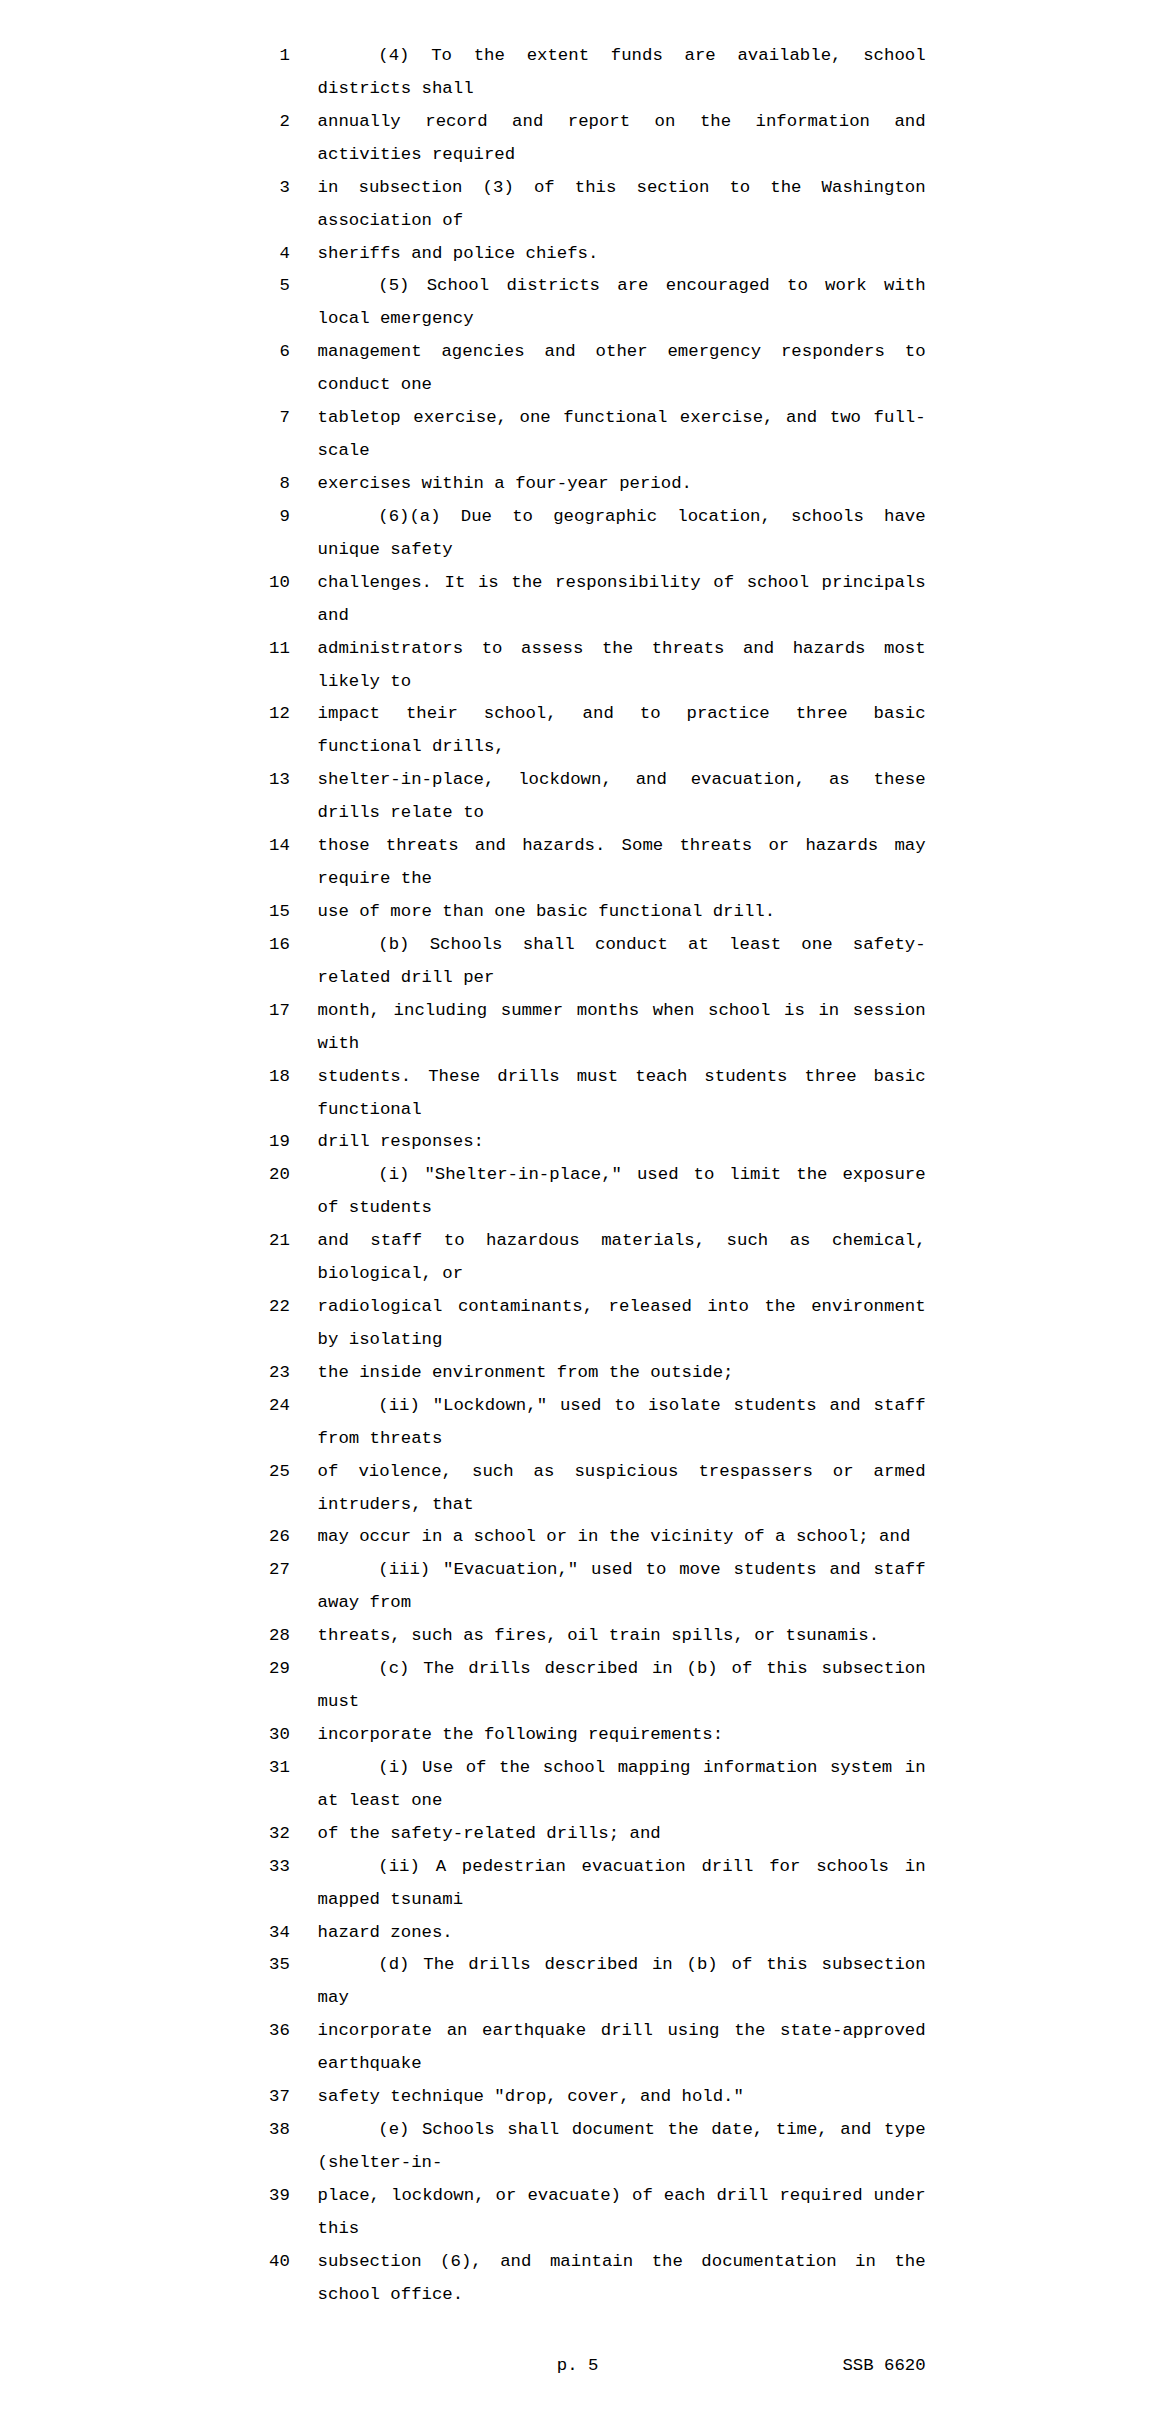1 (4) To the extent funds are available, school districts shall
2 annually record and report on the information and activities required
3 in subsection (3) of this section to the Washington association of
4 sheriffs and police chiefs.
5 (5) School districts are encouraged to work with local emergency
6 management agencies and other emergency responders to conduct one
7 tabletop exercise, one functional exercise, and two full-scale
8 exercises within a four-year period.
9 (6)(a) Due to geographic location, schools have unique safety
10 challenges. It is the responsibility of school principals and
11 administrators to assess the threats and hazards most likely to
12 impact their school, and to practice three basic functional drills,
13 shelter-in-place, lockdown, and evacuation, as these drills relate to
14 those threats and hazards. Some threats or hazards may require the
15 use of more than one basic functional drill.
16 (b) Schools shall conduct at least one safety-related drill per
17 month, including summer months when school is in session with
18 students. These drills must teach students three basic functional
19 drill responses:
20 (i) "Shelter-in-place," used to limit the exposure of students
21 and staff to hazardous materials, such as chemical, biological, or
22 radiological contaminants, released into the environment by isolating
23 the inside environment from the outside;
24 (ii) "Lockdown," used to isolate students and staff from threats
25 of violence, such as suspicious trespassers or armed intruders, that
26 may occur in a school or in the vicinity of a school; and
27 (iii) "Evacuation," used to move students and staff away from
28 threats, such as fires, oil train spills, or tsunamis.
29 (c) The drills described in (b) of this subsection must
30 incorporate the following requirements:
31 (i) Use of the school mapping information system in at least one
32 of the safety-related drills; and
33 (ii) A pedestrian evacuation drill for schools in mapped tsunami
34 hazard zones.
35 (d) The drills described in (b) of this subsection may
36 incorporate an earthquake drill using the state-approved earthquake
37 safety technique "drop, cover, and hold."
38 (e) Schools shall document the date, time, and type (shelter-in-
39 place, lockdown, or evacuate) of each drill required under this
40 subsection (6), and maintain the documentation in the school office.
p. 5 SSB 6620